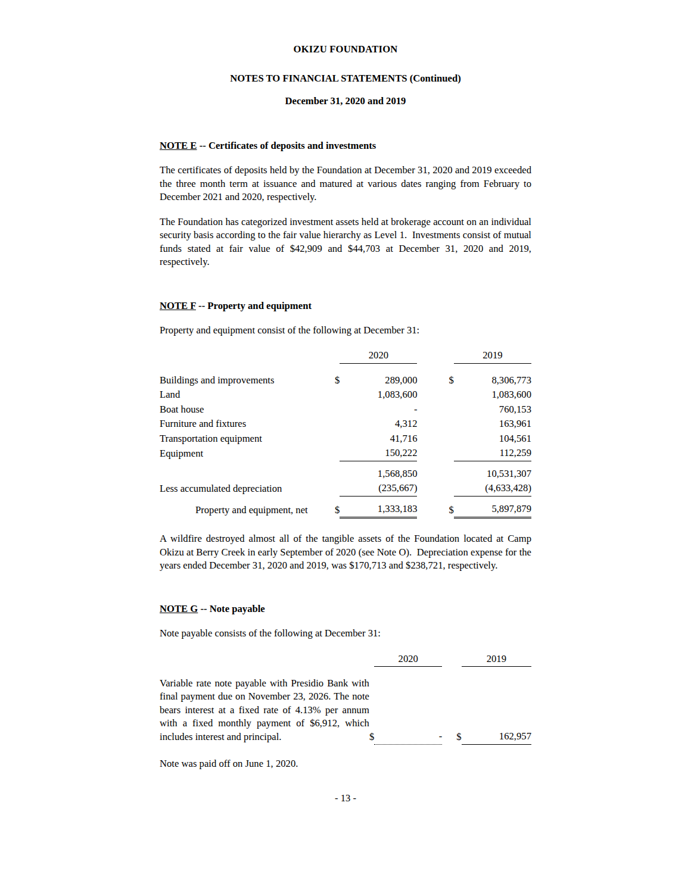OKIZU FOUNDATION
NOTES TO FINANCIAL STATEMENTS (Continued)
December 31, 2020 and 2019
NOTE E -- Certificates of deposits and investments
The certificates of deposits held by the Foundation at December 31, 2020 and 2019 exceeded the three month term at issuance and matured at various dates ranging from February to December 2021 and 2020, respectively.
The Foundation has categorized investment assets held at brokerage account on an individual security basis according to the fair value hierarchy as Level 1. Investments consist of mutual funds stated at fair value of $42,909 and $44,703 at December 31, 2020 and 2019, respectively.
NOTE F -- Property and equipment
Property and equipment consist of the following at December 31:
| | | 2020 | | | 2019 |
| Buildings and improvements | $ | 289,000 | | $ | 8,306,773 |
| Land | | 1,083,600 | | | 1,083,600 |
| Boat house | | - | | | 760,153 |
| Furniture and fixtures | | 4,312 | | | 163,961 |
| Transportation equipment | | 41,716 | | | 104,561 |
| Equipment | | 150,222 | | | 112,259 |
| | | 1,568,850 | | | 10,531,307 |
| Less accumulated depreciation | | (235,667) | | | (4,633,428) |
| Property and equipment, net | $ | 1,333,183 | | $ | 5,897,879 |
A wildfire destroyed almost all of the tangible assets of the Foundation located at Camp Okizu at Berry Creek in early September of 2020 (see Note O). Depreciation expense for the years ended December 31, 2020 and 2019, was $170,713 and $238,721, respectively.
NOTE G -- Note payable
Note payable consists of the following at December 31:
| | | 2020 | | | 2019 |
| Variable rate note payable with Presidio Bank with final payment due on November 23, 2026. The note bears interest at a fixed rate of 4.13% per annum with a fixed monthly payment of $6,912, which includes interest and principal. | $ | - | | $ | 162,957 |
Note was paid off on June 1, 2020.
- 13 -